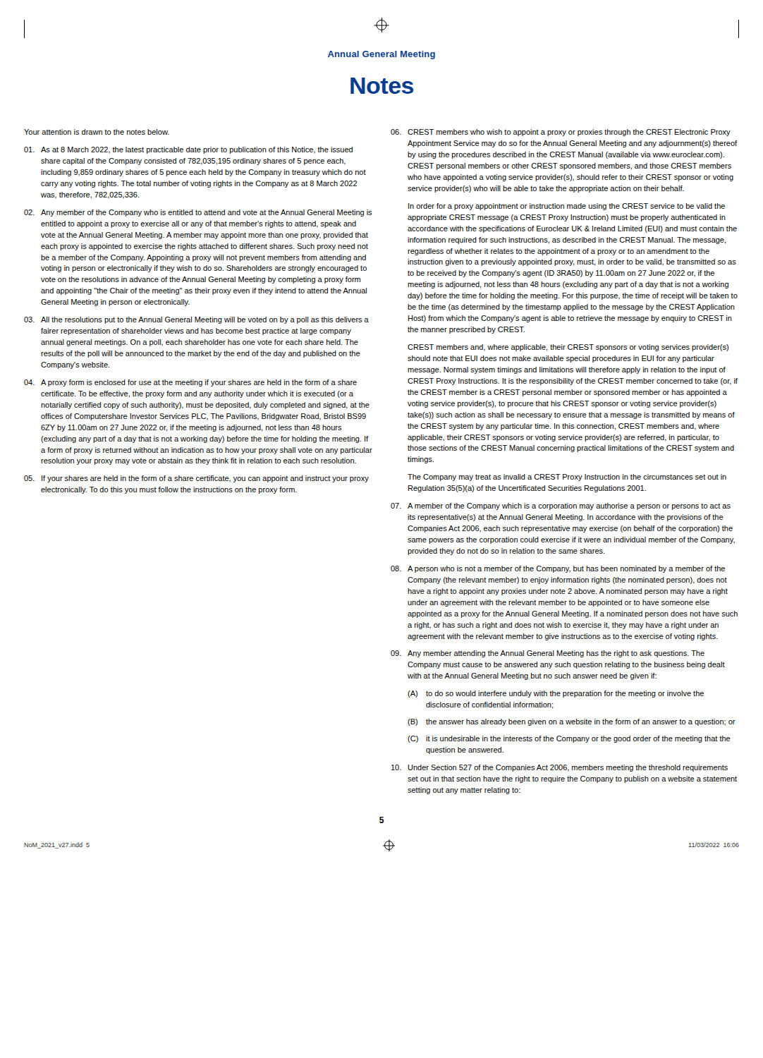Annual General Meeting
Notes
Your attention is drawn to the notes below.
As at 8 March 2022, the latest practicable date prior to publication of this Notice, the issued share capital of the Company consisted of 782,035,195 ordinary shares of 5 pence each, including 9,859 ordinary shares of 5 pence each held by the Company in treasury which do not carry any voting rights. The total number of voting rights in the Company as at 8 March 2022 was, therefore, 782,025,336.
Any member of the Company who is entitled to attend and vote at the Annual General Meeting is entitled to appoint a proxy to exercise all or any of that member's rights to attend, speak and vote at the Annual General Meeting. A member may appoint more than one proxy, provided that each proxy is appointed to exercise the rights attached to different shares. Such proxy need not be a member of the Company. Appointing a proxy will not prevent members from attending and voting in person or electronically if they wish to do so. Shareholders are strongly encouraged to vote on the resolutions in advance of the Annual General Meeting by completing a proxy form and appointing "the Chair of the meeting" as their proxy even if they intend to attend the Annual General Meeting in person or electronically.
All the resolutions put to the Annual General Meeting will be voted on by a poll as this delivers a fairer representation of shareholder views and has become best practice at large company annual general meetings. On a poll, each shareholder has one vote for each share held. The results of the poll will be announced to the market by the end of the day and published on the Company's website.
A proxy form is enclosed for use at the meeting if your shares are held in the form of a share certificate. To be effective, the proxy form and any authority under which it is executed (or a notarially certified copy of such authority), must be deposited, duly completed and signed, at the offices of Computershare Investor Services PLC, The Pavilions, Bridgwater Road, Bristol BS99 6ZY by 11.00am on 27 June 2022 or, if the meeting is adjourned, not less than 48 hours (excluding any part of a day that is not a working day) before the time for holding the meeting. If a form of proxy is returned without an indication as to how your proxy shall vote on any particular resolution your proxy may vote or abstain as they think fit in relation to each such resolution.
If your shares are held in the form of a share certificate, you can appoint and instruct your proxy electronically. To do this you must follow the instructions on the proxy form.
CREST members who wish to appoint a proxy or proxies through the CREST Electronic Proxy Appointment Service may do so for the Annual General Meeting and any adjournment(s) thereof by using the procedures described in the CREST Manual (available via www.euroclear.com). CREST personal members or other CREST sponsored members, and those CREST members who have appointed a voting service provider(s), should refer to their CREST sponsor or voting service provider(s) who will be able to take the appropriate action on their behalf.
In order for a proxy appointment or instruction made using the CREST service to be valid the appropriate CREST message (a CREST Proxy Instruction) must be properly authenticated in accordance with the specifications of Euroclear UK & Ireland Limited (EUI) and must contain the information required for such instructions, as described in the CREST Manual. The message, regardless of whether it relates to the appointment of a proxy or to an amendment to the instruction given to a previously appointed proxy, must, in order to be valid, be transmitted so as to be received by the Company's agent (ID 3RA50) by 11.00am on 27 June 2022 or, if the meeting is adjourned, not less than 48 hours (excluding any part of a day that is not a working day) before the time for holding the meeting. For this purpose, the time of receipt will be taken to be the time (as determined by the timestamp applied to the message by the CREST Application Host) from which the Company's agent is able to retrieve the message by enquiry to CREST in the manner prescribed by CREST.
CREST members and, where applicable, their CREST sponsors or voting services provider(s) should note that EUI does not make available special procedures in EUI for any particular message. Normal system timings and limitations will therefore apply in relation to the input of CREST Proxy Instructions. It is the responsibility of the CREST member concerned to take (or, if the CREST member is a CREST personal member or sponsored member or has appointed a voting service provider(s), to procure that his CREST sponsor or voting service provider(s) take(s)) such action as shall be necessary to ensure that a message is transmitted by means of the CREST system by any particular time. In this connection, CREST members and, where applicable, their CREST sponsors or voting service provider(s) are referred, in particular, to those sections of the CREST Manual concerning practical limitations of the CREST system and timings.
The Company may treat as invalid a CREST Proxy Instruction in the circumstances set out in Regulation 35(5)(a) of the Uncertificated Securities Regulations 2001.
A member of the Company which is a corporation may authorise a person or persons to act as its representative(s) at the Annual General Meeting. In accordance with the provisions of the Companies Act 2006, each such representative may exercise (on behalf of the corporation) the same powers as the corporation could exercise if it were an individual member of the Company, provided they do not do so in relation to the same shares.
A person who is not a member of the Company, but has been nominated by a member of the Company (the relevant member) to enjoy information rights (the nominated person), does not have a right to appoint any proxies under note 2 above. A nominated person may have a right under an agreement with the relevant member to be appointed or to have someone else appointed as a proxy for the Annual General Meeting. If a nominated person does not have such a right, or has such a right and does not wish to exercise it, they may have a right under an agreement with the relevant member to give instructions as to the exercise of voting rights.
Any member attending the Annual General Meeting has the right to ask questions. The Company must cause to be answered any such question relating to the business being dealt with at the Annual General Meeting but no such answer need be given if:
to do so would interfere unduly with the preparation for the meeting or involve the disclosure of confidential information;
the answer has already been given on a website in the form of an answer to a question; or
it is undesirable in the interests of the Company or the good order of the meeting that the question be answered.
Under Section 527 of the Companies Act 2006, members meeting the threshold requirements set out in that section have the right to require the Company to publish on a website a statement setting out any matter relating to:
5
NoM_2021_v27.indd 5 11/03/2022 16:06